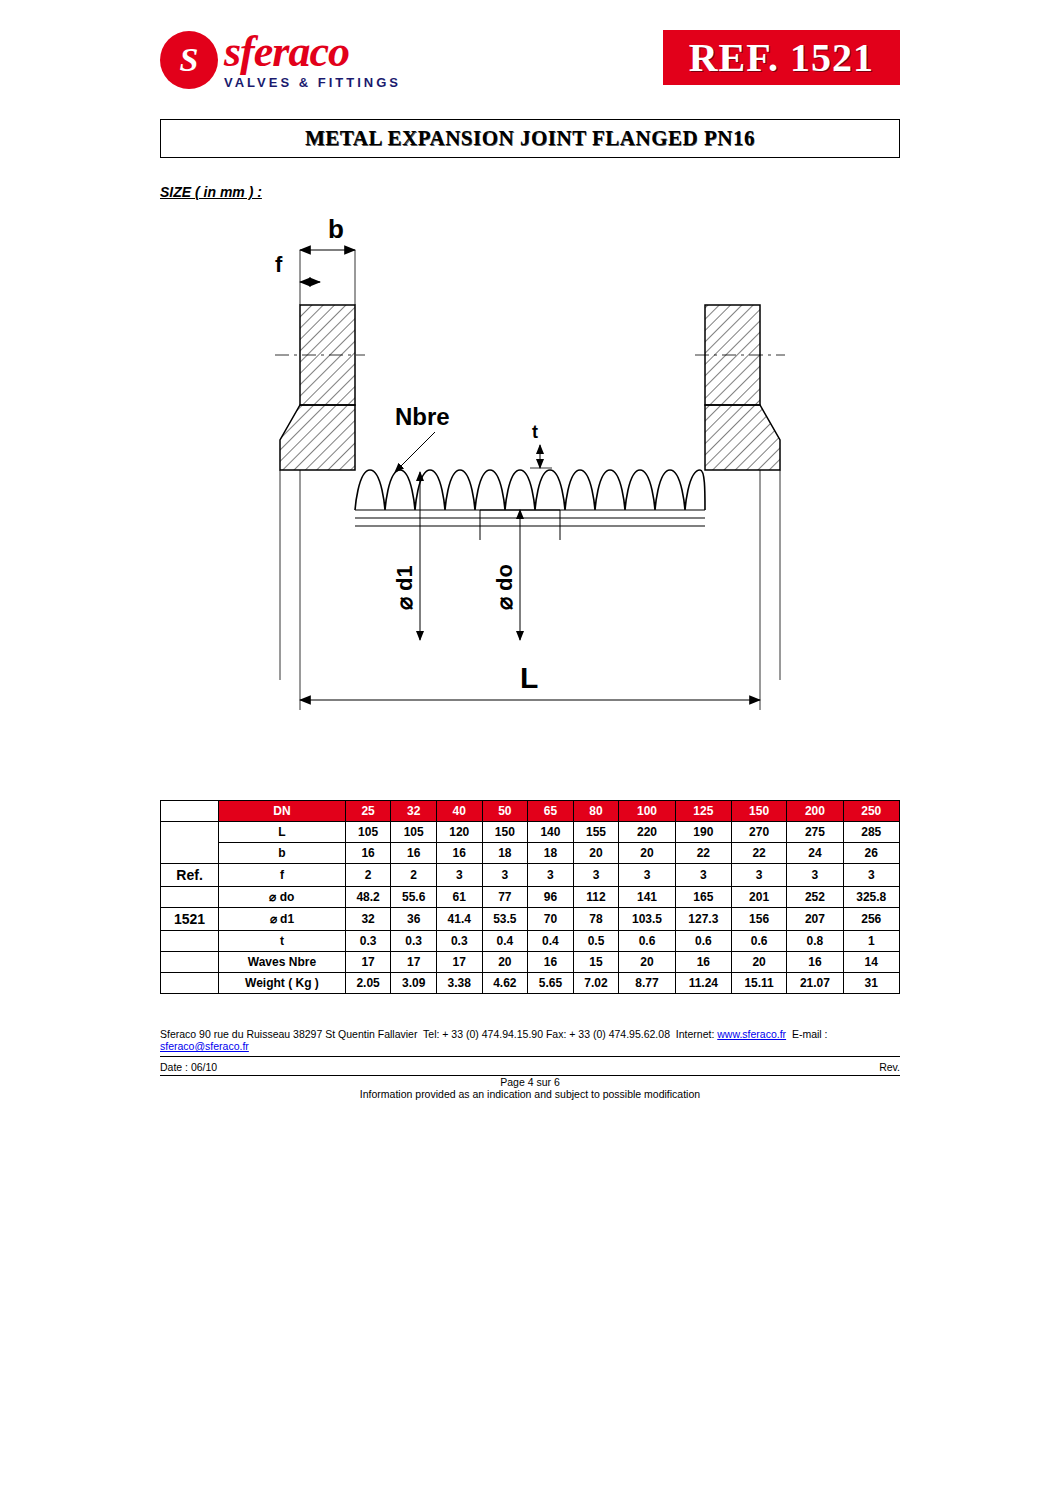S
sferaco
VALVES & FITTINGS
REF. 1521
METAL EXPANSION JOINT FLANGED PN16
SIZE ( in mm ) :
b f Nbre t ⌀ d1 ⌀ do L
| | DN | 25 | 32 | 40 | 50 | 65 | 80 | 100 | 125 | 150 | 200 | 250 |
| --- | --- | --- | --- | --- | --- | --- | --- | --- | --- | --- | --- | --- |
| | L | 105 | 105 | 120 | 150 | 140 | 155 | 220 | 190 | 270 | 275 | 285 |
| b | 16 | 16 | 16 | 18 | 18 | 20 | 20 | 22 | 22 | 24 | 26 |
| Ref. | f | 2 | 2 | 3 | 3 | 3 | 3 | 3 | 3 | 3 | 3 | 3 |
| | ⌀ do | 48.2 | 55.6 | 61 | 77 | 96 | 112 | 141 | 165 | 201 | 252 | 325.8 |
| 1521 | ⌀ d1 | 32 | 36 | 41.4 | 53.5 | 70 | 78 | 103.5 | 127.3 | 156 | 207 | 256 |
| | t | 0.3 | 0.3 | 0.3 | 0.4 | 0.4 | 0.5 | 0.6 | 0.6 | 0.6 | 0.8 | 1 |
| | Waves Nbre | 17 | 17 | 17 | 20 | 16 | 15 | 20 | 16 | 20 | 16 | 14 |
| | Weight ( Kg ) | 2.05 | 3.09 | 3.38 | 4.62 | 5.65 | 7.02 | 8.77 | 11.24 | 15.11 | 21.07 | 31 |
Sferaco 90 rue du Ruisseau 38297 St Quentin Fallavier Tel: + 33 (0) 474.94.15.90 Fax: + 33 (0) 474.95.62.08 Internet: www.sferaco.fr E-mail : sferaco@sferaco.fr
Date : 06/10 Rev.
Page 4 sur 6
Information provided as an indication and subject to possible modification